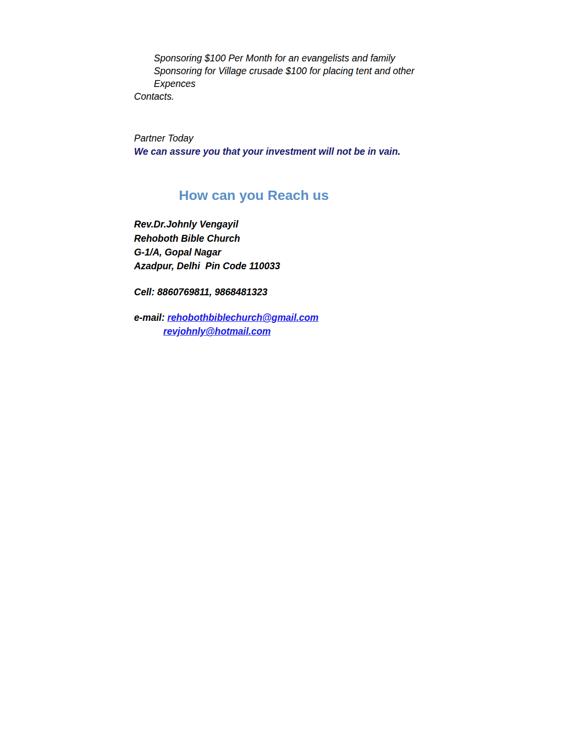Sponsoring $100 Per Month for an evangelists and family
Sponsoring for Village crusade $100 for placing tent and other Expences
Contacts.
Partner Today
We can assure you that your investment will not be in vain.
How can you Reach us
Rev.Dr.Johnly Vengayil
Rehoboth Bible Church
G-1/A, Gopal Nagar
Azadpur, Delhi Pin Code 110033
Cell: 8860769811, 9868481323
e-mail: rehobothbiblechurch@gmail.com
revjohnly@hotmail.com